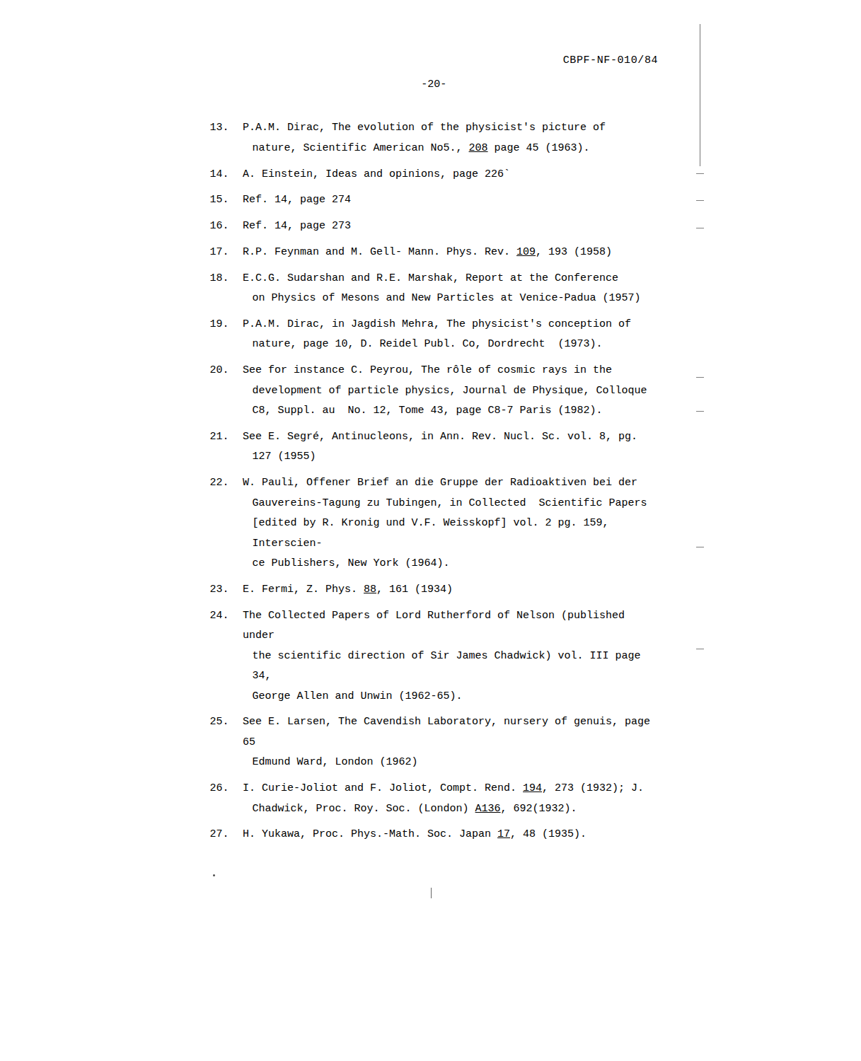CBPF-NF-010/84
-20-
13. P.A.M. Dirac, The evolution of the physicist's picture of nature, Scientific American No5., 208 page 45 (1963).
14. A. Einstein, Ideas and opinions, page 226`
15. Ref. 14, page 274
16. Ref. 14, page 273
17. R.P. Feynman and M. Gell- Mann. Phys. Rev. 109, 193 (1958)
18. E.C.G. Sudarshan and R.E. Marshak, Report at the Conference on Physics of Mesons and New Particles at Venice-Padua (1957)
19. P.A.M. Dirac, in Jagdish Mehra, The physicist's conception of nature, page 10, D. Reidel Publ. Co, Dordrecht (1973).
20. See for instance C. Peyrou, The rôle of cosmic rays in the development of particle physics, Journal de Physique, Colloque C8, Suppl. au No. 12, Tome 43, page C8-7 Paris (1982).
21. See E. Segré, Antinucleons, in Ann. Rev. Nucl. Sc. vol. 8, pg. 127 (1955)
22. W. Pauli, Offener Brief an die Gruppe der Radioaktiven bei der Gauvereins-Tagung zu Tubingen, in Collected Scientific Papers [edited by R. Kronig und V.F. Weisskopf] vol. 2 pg. 159, Interscien- ce Publishers, New York (1964).
23. E. Fermi, Z. Phys. 88, 161 (1934)
24. The Collected Papers of Lord Rutherford of Nelson (published under the scientific direction of Sir James Chadwick) vol. III page 34, George Allen and Unwin (1962-65).
25. See E. Larsen, The Cavendish Laboratory, nursery of genuis, page 65 Edmund Ward, London (1962)
26. I. Curie-Joliot and F. Joliot, Compt. Rend. 194, 273 (1932); J. Chadwick, Proc. Roy. Soc. (London) A136, 692(1932).
27. H. Yukawa, Proc. Phys.-Math. Soc. Japan 17, 48 (1935).